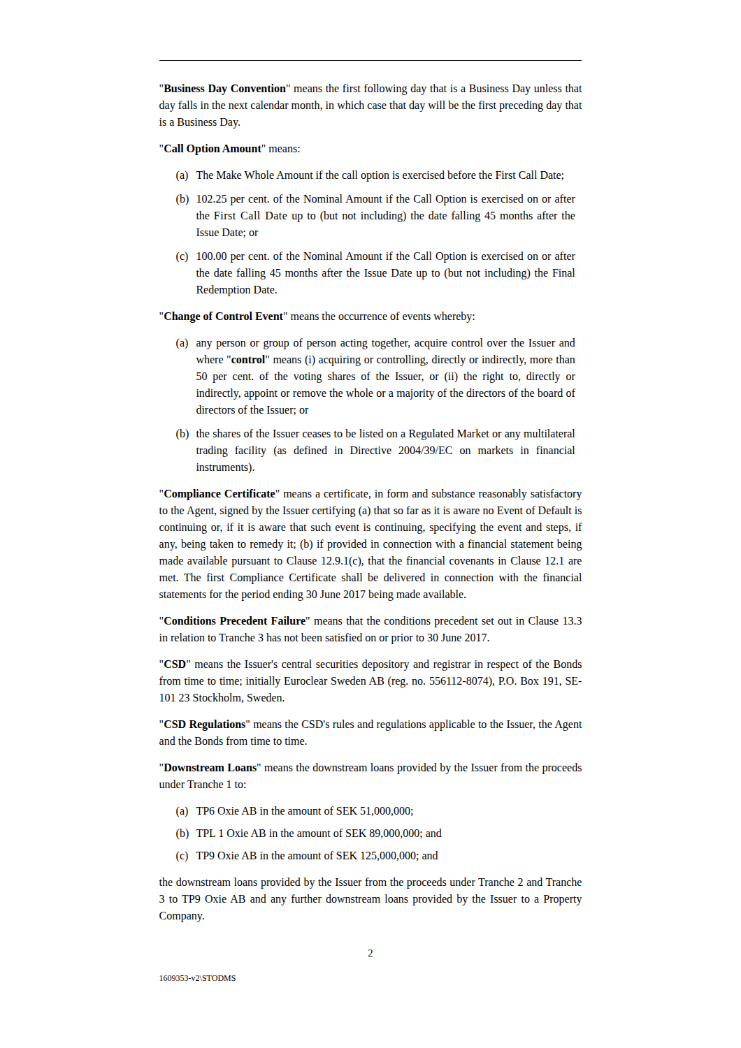"Business Day Convention" means the first following day that is a Business Day unless that day falls in the next calendar month, in which case that day will be the first preceding day that is a Business Day.
"Call Option Amount" means:
(a)
The Make Whole Amount if the call option is exercised before the First Call Date;
(b)
102.25 per cent. of the Nominal Amount if the Call Option is exercised on or after the First Call Date up to (but not including) the date falling 45 months after the Issue Date; or
(c)
100.00 per cent. of the Nominal Amount if the Call Option is exercised on or after the date falling 45 months after the Issue Date up to (but not including) the Final Redemption Date.
"Change of Control Event" means the occurrence of events whereby:
(a)
any person or group of person acting together, acquire control over the Issuer and where "control" means (i) acquiring or controlling, directly or indirectly, more than 50 per cent. of the voting shares of the Issuer, or (ii) the right to, directly or indirectly, appoint or remove the whole or a majority of the directors of the board of directors of the Issuer; or
(b)
the shares of the Issuer ceases to be listed on a Regulated Market or any multilateral trading facility (as defined in Directive 2004/39/EC on markets in financial instruments).
"Compliance Certificate" means a certificate, in form and substance reasonably satisfactory to the Agent, signed by the Issuer certifying (a) that so far as it is aware no Event of Default is continuing or, if it is aware that such event is continuing, specifying the event and steps, if any, being taken to remedy it; (b) if provided in connection with a financial statement being made available pursuant to Clause 12.9.1(c), that the financial covenants in Clause 12.1 are met. The first Compliance Certificate shall be delivered in connection with the financial statements for the period ending 30 June 2017 being made available.
"Conditions Precedent Failure" means that the conditions precedent set out in Clause 13.3 in relation to Tranche 3 has not been satisfied on or prior to 30 June 2017.
"CSD" means the Issuer's central securities depository and registrar in respect of the Bonds from time to time; initially Euroclear Sweden AB (reg. no. 556112-8074), P.O. Box 191, SE-101 23 Stockholm, Sweden.
"CSD Regulations" means the CSD's rules and regulations applicable to the Issuer, the Agent and the Bonds from time to time.
"Downstream Loans" means the downstream loans provided by the Issuer from the proceeds under Tranche 1 to:
(a)
TP6 Oxie AB in the amount of SEK 51,000,000;
(b)
TPL 1 Oxie AB in the amount of SEK 89,000,000; and
(c)
TP9 Oxie AB in the amount of SEK 125,000,000; and
the downstream loans provided by the Issuer from the proceeds under Tranche 2 and Tranche 3 to TP9 Oxie AB and any further downstream loans provided by the Issuer to a Property Company.
2
1609353-v2\STODMS